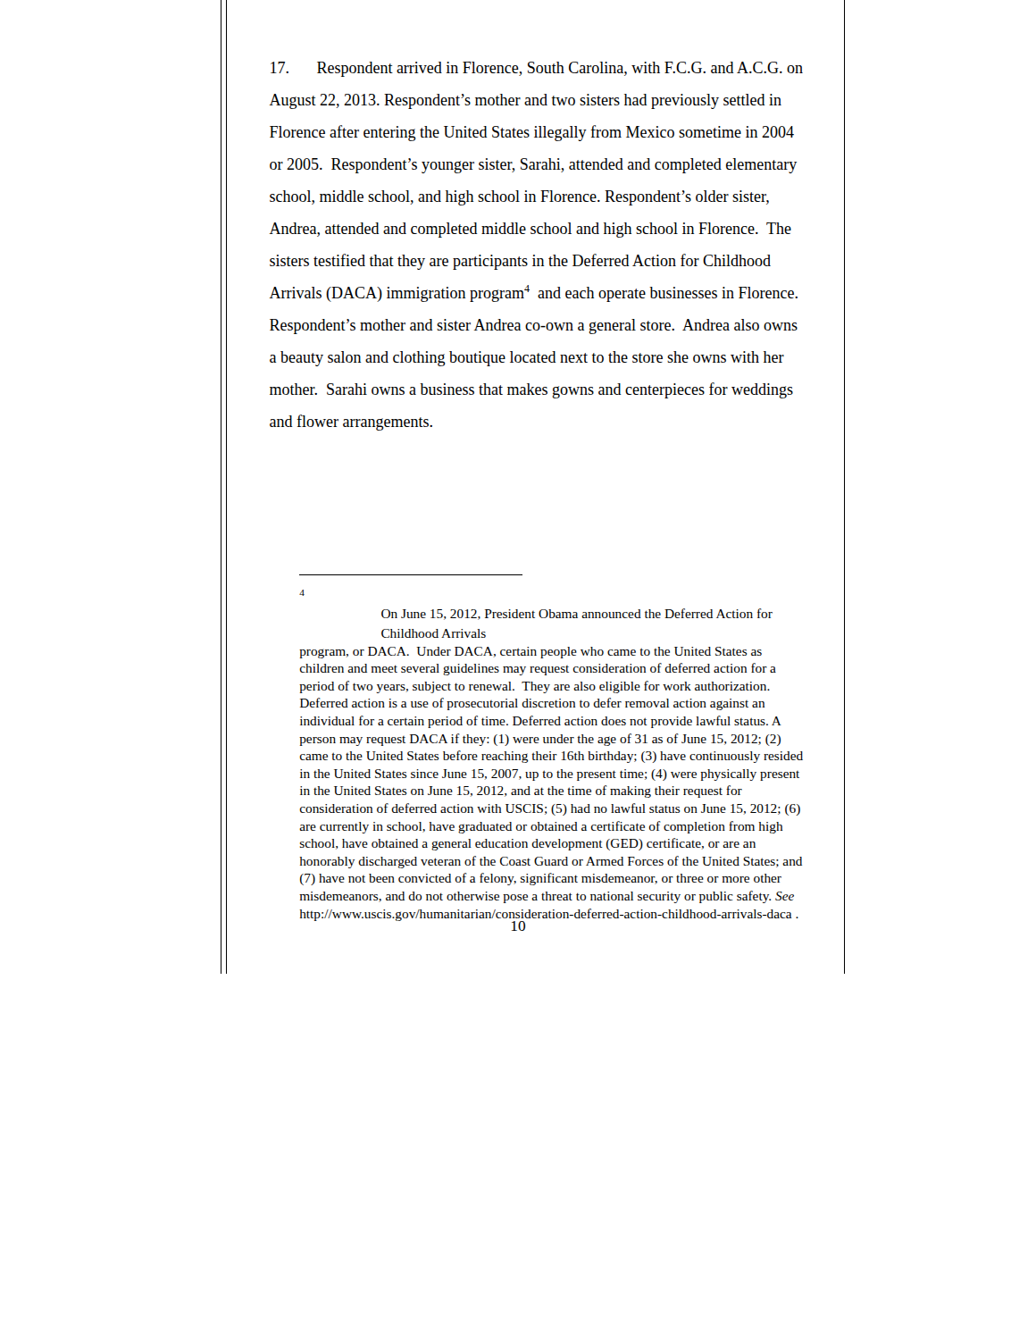17. Respondent arrived in Florence, South Carolina, with F.C.G. and A.C.G. on August 22, 2013. Respondent’s mother and two sisters had previously settled in Florence after entering the United States illegally from Mexico sometime in 2004 or 2005. Respondent’s younger sister, Sarahi, attended and completed elementary school, middle school, and high school in Florence. Respondent’s older sister, Andrea, attended and completed middle school and high school in Florence. The sisters testified that they are participants in the Deferred Action for Childhood Arrivals (DACA) immigration program4 and each operate businesses in Florence. Respondent’s mother and sister Andrea co-own a general store. Andrea also owns a beauty salon and clothing boutique located next to the store she owns with her mother. Sarahi owns a business that makes gowns and centerpieces for weddings and flower arrangements.
4 On June 15, 2012, President Obama announced the Deferred Action for Childhood Arrivals program, or DACA. Under DACA, certain people who came to the United States as children and meet several guidelines may request consideration of deferred action for a period of two years, subject to renewal. They are also eligible for work authorization. Deferred action is a use of prosecutorial discretion to defer removal action against an individual for a certain period of time. Deferred action does not provide lawful status. A person may request DACA if they: (1) were under the age of 31 as of June 15, 2012; (2) came to the United States before reaching their 16th birthday; (3) have continuously resided in the United States since June 15, 2007, up to the present time; (4) were physically present in the United States on June 15, 2012, and at the time of making their request for consideration of deferred action with USCIS; (5) had no lawful status on June 15, 2012; (6) are currently in school, have graduated or obtained a certificate of completion from high school, have obtained a general education development (GED) certificate, or are an honorably discharged veteran of the Coast Guard or Armed Forces of the United States; and (7) have not been convicted of a felony, significant misdemeanor, or three or more other misdemeanors, and do not otherwise pose a threat to national security or public safety. See http://www.uscis.gov/humanitarian/consideration-deferred-action-childhood-arrivals-daca .
10